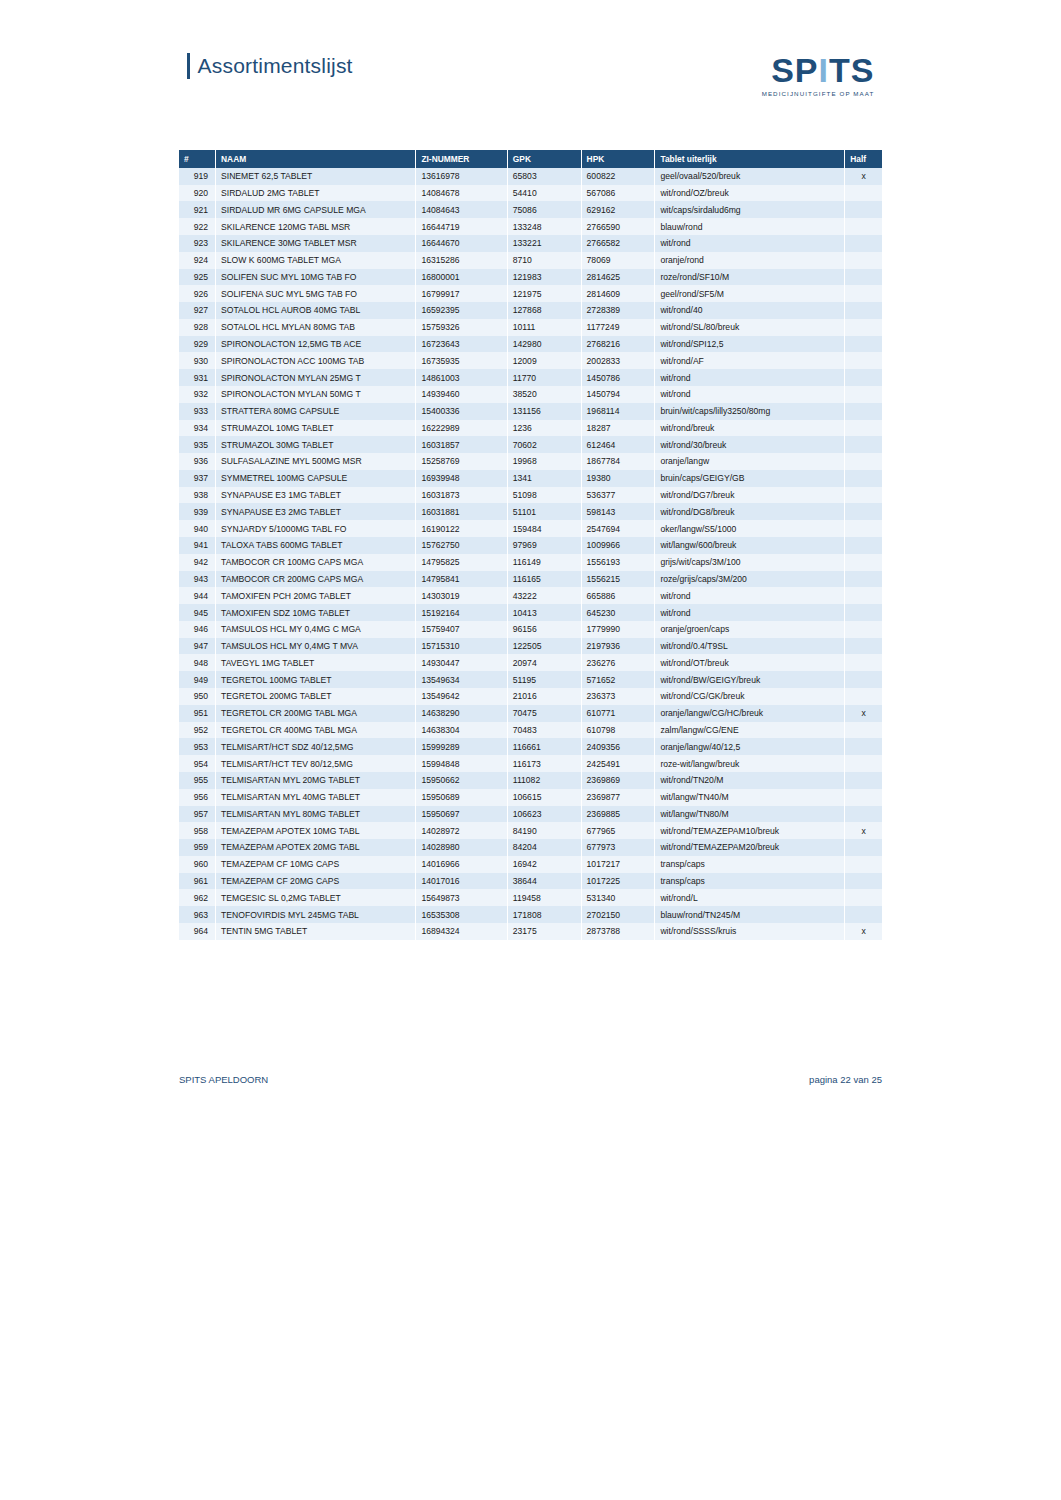Assortimentslijst
SPITS
Medicijnuitgifte op maat
| # | NAAM | ZI-NUMMER | GPK | HPK | Tablet uiterlijk | Half |
| --- | --- | --- | --- | --- | --- | --- |
| 919 | SINEMET 62,5 TABLET | 13616978 | 65803 | 600822 | geel/ovaal/520/breuk | x |
| 920 | SIRDALUD 2MG TABLET | 14084678 | 54410 | 567086 | wit/rond/OZ/breuk | |
| 921 | SIRDALUD MR 6MG CAPSULE MGA | 14084643 | 75086 | 629162 | wit/caps/sirdalud6mg | |
| 922 | SKILARENCE 120MG TABL MSR | 16644719 | 133248 | 2766590 | blauw/rond | |
| 923 | SKILARENCE 30MG TABLET MSR | 16644670 | 133221 | 2766582 | wit/rond | |
| 924 | SLOW K 600MG TABLET MGA | 16315286 | 8710 | 78069 | oranje/rond | |
| 925 | SOLIFEN SUC MYL 10MG TAB FO | 16800001 | 121983 | 2814625 | roze/rond/SF10/M | |
| 926 | SOLIFENA SUC MYL 5MG TAB FO | 16799917 | 121975 | 2814609 | geel/rond/SF5/M | |
| 927 | SOTALOL HCL AUROB 40MG TABL | 16592395 | 127868 | 2728389 | wit/rond/40 | |
| 928 | SOTALOL HCL MYLAN 80MG TAB | 15759326 | 10111 | 1177249 | wit/rond/SL/80/breuk | |
| 929 | SPIRONOLACTON 12,5MG TB ACE | 16723643 | 142980 | 2768216 | wit/rond/SPI12,5 | |
| 930 | SPIRONOLACTON ACC 100MG TAB | 16735935 | 12009 | 2002833 | wit/rond/AF | |
| 931 | SPIRONOLACTON MYLAN 25MG T | 14861003 | 11770 | 1450786 | wit/rond | |
| 932 | SPIRONOLACTON MYLAN 50MG T | 14939460 | 38520 | 1450794 | wit/rond | |
| 933 | STRATTERA 80MG CAPSULE | 15400336 | 131156 | 1968114 | bruin/wit/caps/lilly3250/80mg | |
| 934 | STRUMAZOL 10MG TABLET | 16222989 | 1236 | 18287 | wit/rond/breuk | |
| 935 | STRUMAZOL 30MG TABLET | 16031857 | 70602 | 612464 | wit/rond/30/breuk | |
| 936 | SULFASALAZINE MYL 500MG MSR | 15258769 | 19968 | 1867784 | oranje/langw | |
| 937 | SYMMETREL 100MG CAPSULE | 16939948 | 1341 | 19380 | bruin/caps/GEIGY/GB | |
| 938 | SYNAPAUSE E3 1MG TABLET | 16031873 | 51098 | 536377 | wit/rond/DG7/breuk | |
| 939 | SYNAPAUSE E3 2MG TABLET | 16031881 | 51101 | 598143 | wit/rond/DG8/breuk | |
| 940 | SYNJARDY 5/1000MG TABL FO | 16190122 | 159484 | 2547694 | oker/langw/S5/1000 | |
| 941 | TALOXA TABS 600MG TABLET | 15762750 | 97969 | 1009966 | wit/langw/600/breuk | |
| 942 | TAMBOCOR CR 100MG CAPS MGA | 14795825 | 116149 | 1556193 | grijs/wit/caps/3M/100 | |
| 943 | TAMBOCOR CR 200MG CAPS MGA | 14795841 | 116165 | 1556215 | roze/grijs/caps/3M/200 | |
| 944 | TAMOXIFEN PCH 20MG TABLET | 14303019 | 43222 | 665886 | wit/rond | |
| 945 | TAMOXIFEN SDZ 10MG TABLET | 15192164 | 10413 | 645230 | wit/rond | |
| 946 | TAMSULOS HCL MY 0,4MG C MGA | 15759407 | 96156 | 1779990 | oranje/groen/caps | |
| 947 | TAMSULOS HCL MY 0,4MG T MVA | 15715310 | 122505 | 2197936 | wit/rond/0.4/T9SL | |
| 948 | TAVEGYL 1MG TABLET | 14930447 | 20974 | 236276 | wit/rond/OT/breuk | |
| 949 | TEGRETOL 100MG TABLET | 13549634 | 51195 | 571652 | wit/rond/BW/GEIGY/breuk | |
| 950 | TEGRETOL 200MG TABLET | 13549642 | 21016 | 236373 | wit/rond/CG/GK/breuk | |
| 951 | TEGRETOL CR 200MG TABL MGA | 14638290 | 70475 | 610771 | oranje/langw/CG/HC/breuk | x |
| 952 | TEGRETOL CR 400MG TABL MGA | 14638304 | 70483 | 610798 | zalm/langw/CG/ENE | |
| 953 | TELMISART/HCT SDZ 40/12,5MG | 15999289 | 116661 | 2409356 | oranje/langw/40/12,5 | |
| 954 | TELMISART/HCT TEV 80/12,5MG | 15994848 | 116173 | 2425491 | roze-wit/langw/breuk | |
| 955 | TELMISARTAN MYL 20MG TABLET | 15950662 | 111082 | 2369869 | wit/rond/TN20/M | |
| 956 | TELMISARTAN MYL 40MG TABLET | 15950689 | 106615 | 2369877 | wit/langw/TN40/M | |
| 957 | TELMISARTAN MYL 80MG TABLET | 15950697 | 106623 | 2369885 | wit/langw/TN80/M | |
| 958 | TEMAZEPAM APOTEX 10MG TABL | 14028972 | 84190 | 677965 | wit/rond/TEMAZEPAM10/breuk | x |
| 959 | TEMAZEPAM APOTEX 20MG TABL | 14028980 | 84204 | 677973 | wit/rond/TEMAZEPAM20/breuk | |
| 960 | TEMAZEPAM CF 10MG CAPS | 14016966 | 16942 | 1017217 | transp/caps | |
| 961 | TEMAZEPAM CF 20MG CAPS | 14017016 | 38644 | 1017225 | transp/caps | |
| 962 | TEMGESIC SL 0,2MG TABLET | 15649873 | 119458 | 531340 | wit/rond/L | |
| 963 | TENOFOVIRDIS MYL 245MG TABL | 16535308 | 171808 | 2702150 | blauw/rond/TN245/M | |
| 964 | TENTIN 5MG TABLET | 16894324 | 23175 | 2873788 | wit/rond/SSSS/kruis | x |
SPITS APELDOORN
pagina 22 van 25